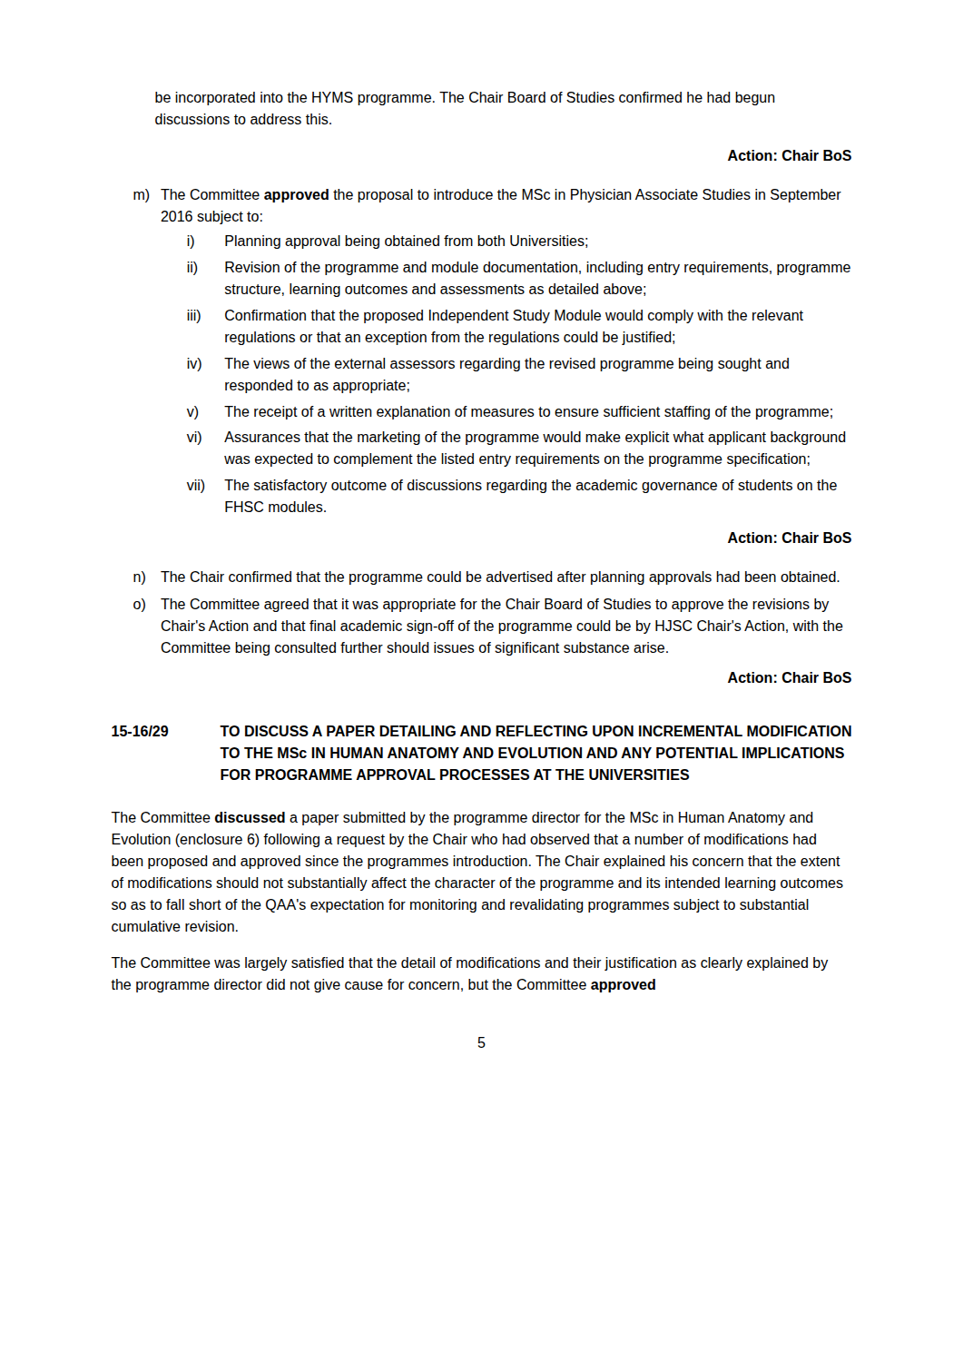be incorporated into the HYMS programme. The Chair Board of Studies confirmed he had begun discussions to address this.
Action: Chair BoS
m) The Committee approved the proposal to introduce the MSc in Physician Associate Studies in September 2016 subject to:
i) Planning approval being obtained from both Universities;
ii) Revision of the programme and module documentation, including entry requirements, programme structure, learning outcomes and assessments as detailed above;
iii) Confirmation that the proposed Independent Study Module would comply with the relevant regulations or that an exception from the regulations could be justified;
iv) The views of the external assessors regarding the revised programme being sought and responded to as appropriate;
v) The receipt of a written explanation of measures to ensure sufficient staffing of the programme;
vi) Assurances that the marketing of the programme would make explicit what applicant background was expected to complement the listed entry requirements on the programme specification;
vii) The satisfactory outcome of discussions regarding the academic governance of students on the FHSC modules.
Action: Chair BoS
n) The Chair confirmed that the programme could be advertised after planning approvals had been obtained.
o) The Committee agreed that it was appropriate for the Chair Board of Studies to approve the revisions by Chair's Action and that final academic sign-off of the programme could be by HJSC Chair's Action, with the Committee being consulted further should issues of significant substance arise.
Action: Chair BoS
| 15-16/29 | TO DISCUSS A PAPER DETAILING AND REFLECTING UPON INCREMENTAL MODIFICATION TO THE MSc IN HUMAN ANATOMY AND EVOLUTION AND ANY POTENTIAL IMPLICATIONS FOR PROGRAMME APPROVAL PROCESSES AT THE UNIVERSITIES |
The Committee discussed a paper submitted by the programme director for the MSc in Human Anatomy and Evolution (enclosure 6) following a request by the Chair who had observed that a number of modifications had been proposed and approved since the programmes introduction. The Chair explained his concern that the extent of modifications should not substantially affect the character of the programme and its intended learning outcomes so as to fall short of the QAA's expectation for monitoring and revalidating programmes subject to substantial cumulative revision.
The Committee was largely satisfied that the detail of modifications and their justification as clearly explained by the programme director did not give cause for concern, but the Committee approved
5